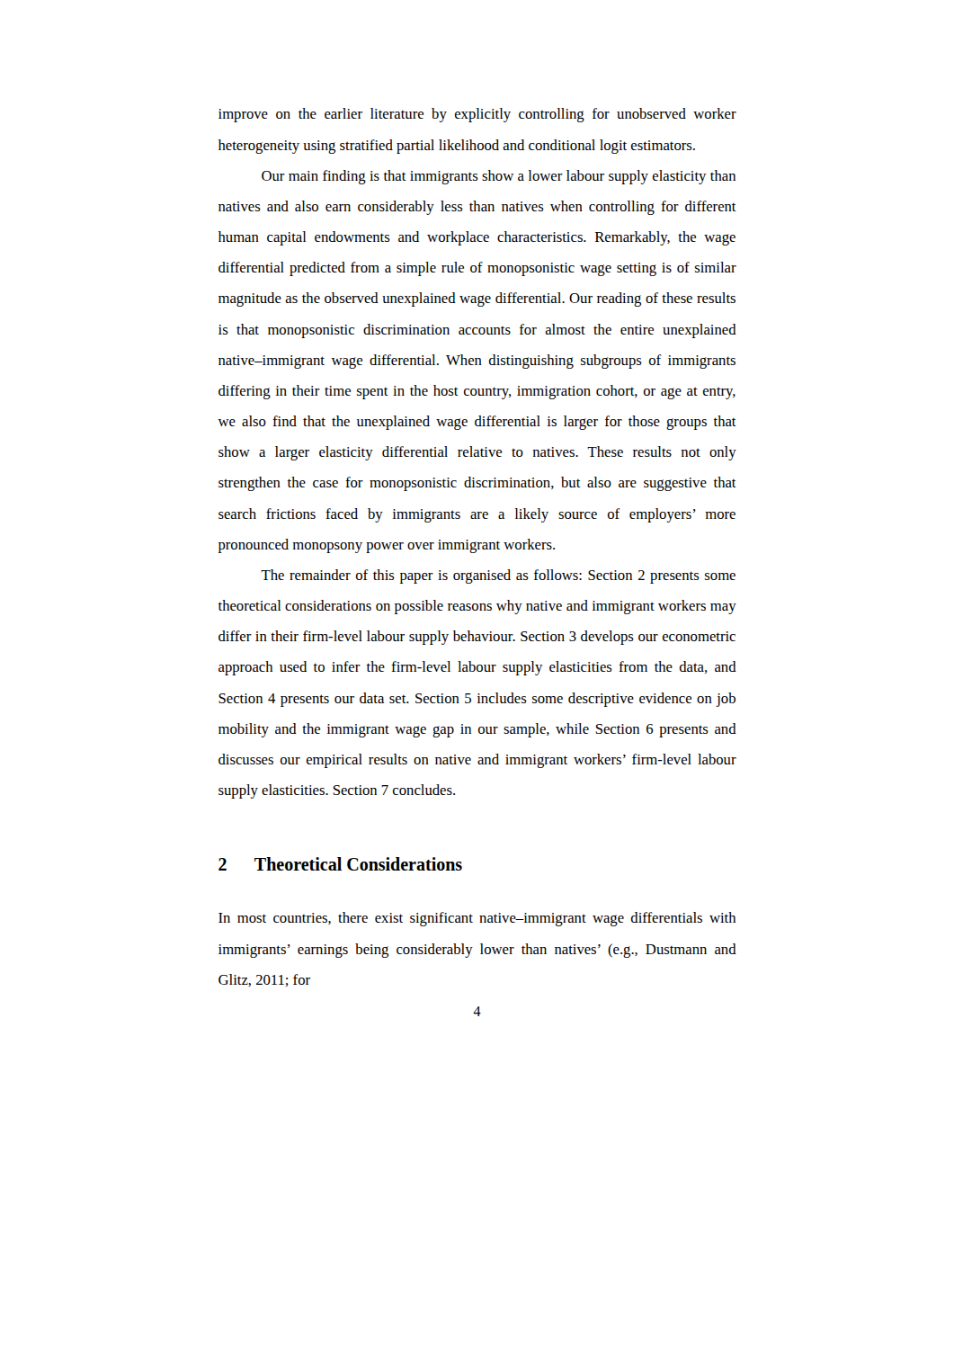improve on the earlier literature by explicitly controlling for unobserved worker heterogeneity using stratified partial likelihood and conditional logit estimators.
Our main finding is that immigrants show a lower labour supply elasticity than natives and also earn considerably less than natives when controlling for different human capital endowments and workplace characteristics. Remarkably, the wage differential predicted from a simple rule of monopsonistic wage setting is of similar magnitude as the observed unexplained wage differential. Our reading of these results is that monopsonistic discrimination accounts for almost the entire unexplained native–immigrant wage differential. When distinguishing subgroups of immigrants differing in their time spent in the host country, immigration cohort, or age at entry, we also find that the unexplained wage differential is larger for those groups that show a larger elasticity differential relative to natives. These results not only strengthen the case for monopsonistic discrimination, but also are suggestive that search frictions faced by immigrants are a likely source of employers’ more pronounced monopsony power over immigrant workers.
The remainder of this paper is organised as follows: Section 2 presents some theoretical considerations on possible reasons why native and immigrant workers may differ in their firm-level labour supply behaviour. Section 3 develops our econometric approach used to infer the firm-level labour supply elasticities from the data, and Section 4 presents our data set. Section 5 includes some descriptive evidence on job mobility and the immigrant wage gap in our sample, while Section 6 presents and discusses our empirical results on native and immigrant workers’ firm-level labour supply elasticities. Section 7 concludes.
2 Theoretical Considerations
In most countries, there exist significant native–immigrant wage differentials with immigrants’ earnings being considerably lower than natives’ (e.g., Dustmann and Glitz, 2011; for
4